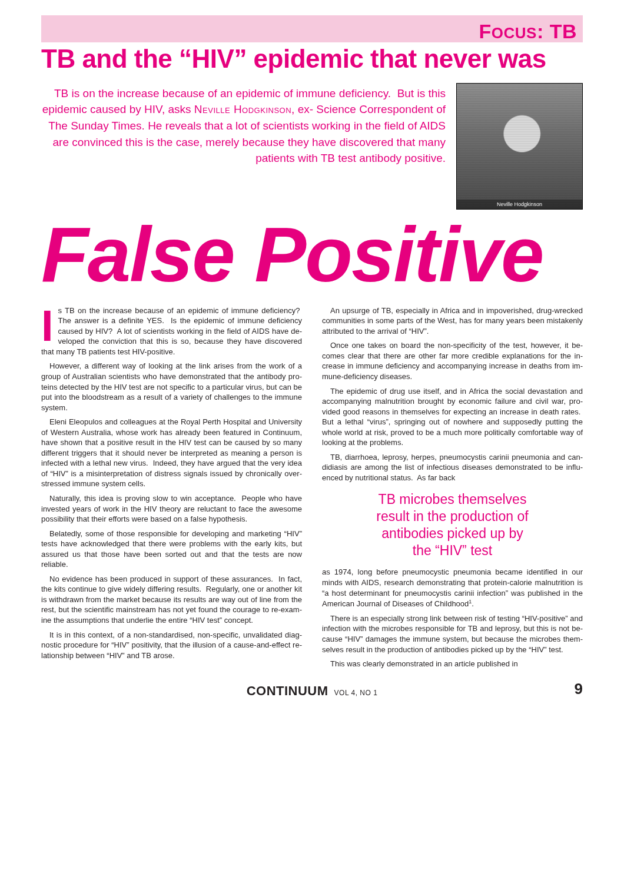FOCUS: TB
TB and the “HIV” epidemic that never was
TB is on the increase because of an epidemic of immune deficiency. But is this epidemic caused by HIV, asks Neville Hodgkinson, ex- Science Correspondent of The Sunday Times. He reveals that a lot of scientists working in the field of AIDS are convinced this is the case, merely because they have discovered that many patients with TB test antibody positive.
Neville Hodgkinson
False Positive
Is TB on the increase because of an epidemic of immune deficiency? The answer is a definite YES. Is the epidemic of immune deficiency caused by HIV? A lot of scientists working in the field of AIDS have developed the conviction that this is so, because they have discovered that many TB patients test HIV-positive.
However, a different way of looking at the link arises from the work of a group of Australian scientists who have demonstrated that the antibody proteins detected by the HIV test are not specific to a particular virus, but can be put into the bloodstream as a result of a variety of challenges to the immune system.
Eleni Eleopulos and colleagues at the Royal Perth Hospital and University of Western Australia, whose work has already been featured in Continuum, have shown that a positive result in the HIV test can be caused by so many different triggers that it should never be interpreted as meaning a person is infected with a lethal new virus. Indeed, they have argued that the very idea of “HIV” is a misinterpretation of distress signals issued by chronically over-stressed immune system cells.
Naturally, this idea is proving slow to win acceptance. People who have invested years of work in the HIV theory are reluctant to face the awesome possibility that their efforts were based on a false hypothesis.
Belatedly, some of those responsible for developing and marketing “HIV” tests have acknowledged that there were problems with the early kits, but assured us that those have been sorted out and that the tests are now reliable.
No evidence has been produced in support of these assurances. In fact, the kits continue to give widely differing results. Regularly, one or another kit is withdrawn from the market because its results are way out of line from the rest, but the scientific mainstream has not yet found the courage to re-examine the assumptions that underlie the entire “HIV test” concept.
It is in this context, of a non-standardised, non-specific, unvalidated diagnostic procedure for “HIV” positivity, that the illusion of a cause-and-effect relationship between “HIV” and TB arose.
An upsurge of TB, especially in Africa and in impoverished, drug-wrecked communities in some parts of the West, has for many years been mistakenly attributed to the arrival of “HIV”.
Once one takes on board the non-specificity of the test, however, it becomes clear that there are other far more credible explanations for the increase in immune deficiency and accompanying increase in deaths from immune-deficiency diseases.
The epidemic of drug use itself, and in Africa the social devastation and accompanying malnutrition brought by economic failure and civil war, provided good reasons in themselves for expecting an increase in death rates. But a lethal “virus”, springing out of nowhere and supposedly putting the whole world at risk, proved to be a much more politically comfortable way of looking at the problems.
TB, diarrhoea, leprosy, herpes, pneumocystis carinii pneumonia and candidiasis are among the list of infectious diseases demonstrated to be influenced by nutritional status. As far back
TB microbes themselves
result in the production of
antibodies picked up by
the “HIV” test
as 1974, long before pneumocystic pneumonia became identified in our minds with AIDS, research demonstrating that protein-calorie malnutrition is “a host determinant for pneumocystis carinii infection” was published in the American Journal of Diseases of Childhood1.
There is an especially strong link between risk of testing “HIV-positive” and infection with the microbes responsible for TB and leprosy, but this is not because “HIV” damages the immune system, but because the microbes themselves result in the production of antibodies picked up by the “HIV” test.
This was clearly demonstrated in an article published in
CONTINUUM VOL 4, NO 1 9